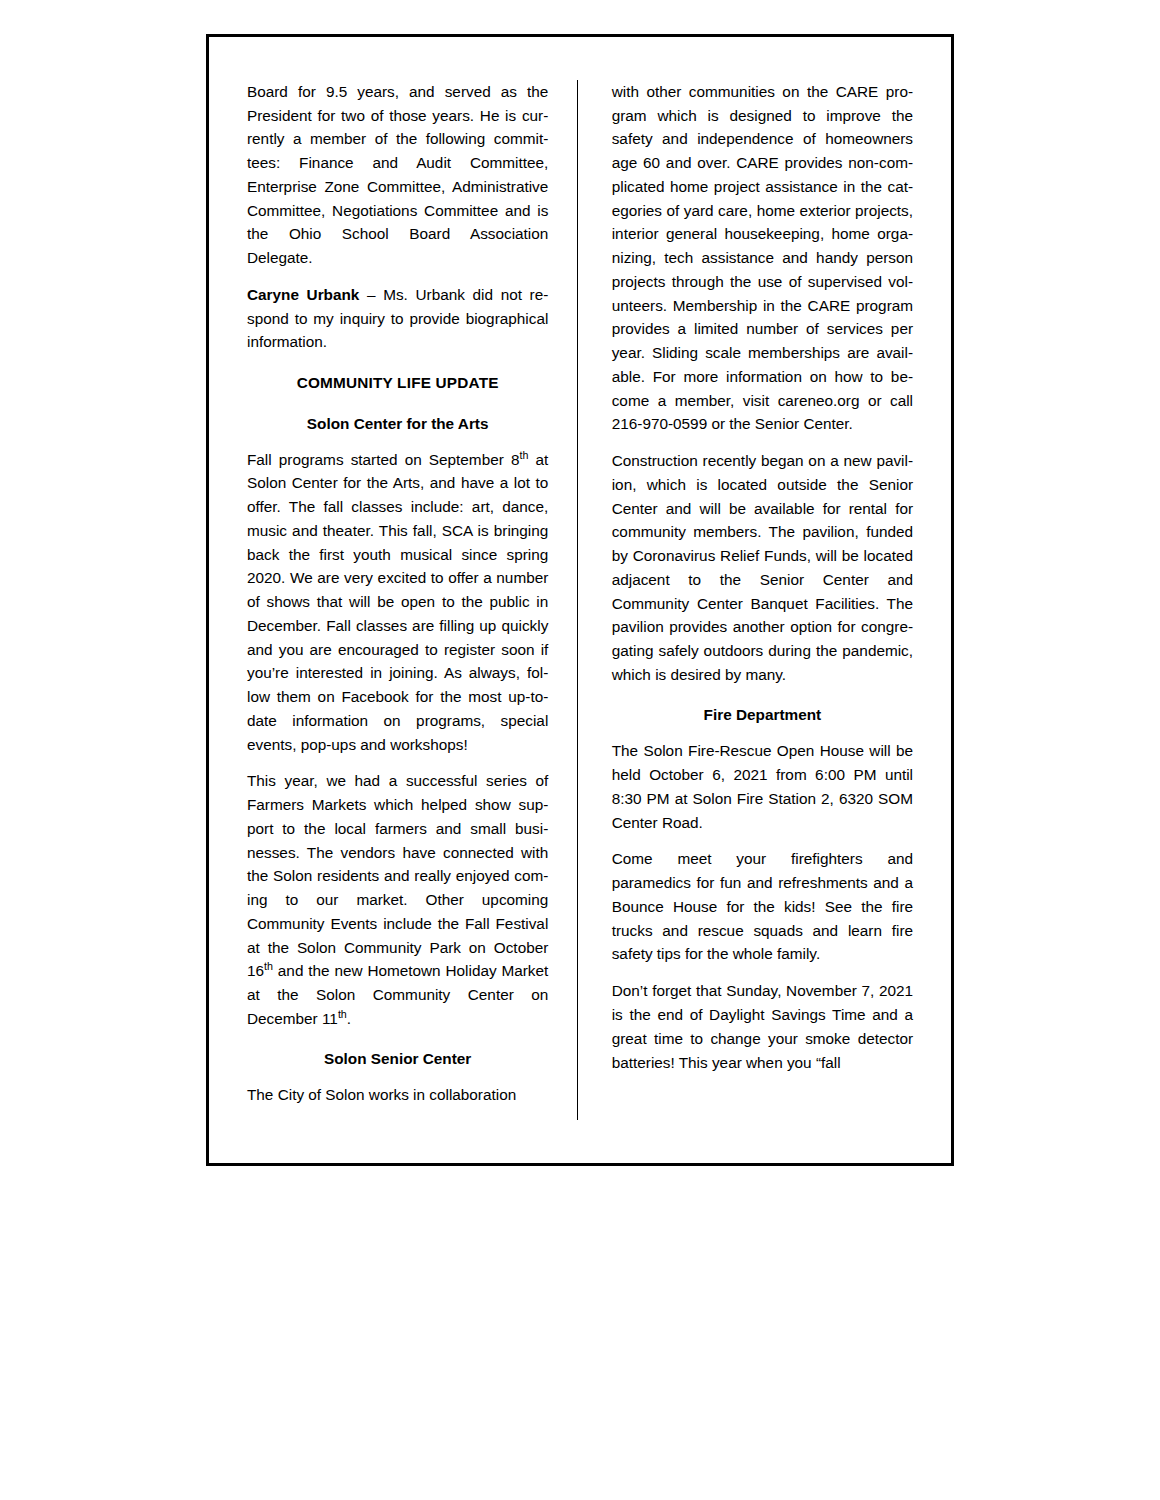Board for 9.5 years, and served as the President for two of those years. He is currently a member of the following committees: Finance and Audit Committee, Enterprise Zone Committee, Administrative Committee, Negotiations Committee and is the Ohio School Board Association Delegate.
Caryne Urbank – Ms. Urbank did not respond to my inquiry to provide biographical information.
COMMUNITY LIFE UPDATE
Solon Center for the Arts
Fall programs started on September 8th at Solon Center for the Arts, and have a lot to offer. The fall classes include: art, dance, music and theater. This fall, SCA is bringing back the first youth musical since spring 2020. We are very excited to offer a number of shows that will be open to the public in December. Fall classes are filling up quickly and you are encouraged to register soon if you’re interested in joining. As always, follow them on Facebook for the most up-to-date information on programs, special events, pop-ups and workshops!
This year, we had a successful series of Farmers Markets which helped show support to the local farmers and small businesses. The vendors have connected with the Solon residents and really enjoyed coming to our market. Other upcoming Community Events include the Fall Festival at the Solon Community Park on October 16th and the new Hometown Holiday Market at the Solon Community Center on December 11th.
Solon Senior Center
The City of Solon works in collaboration
with other communities on the CARE program which is designed to improve the safety and independence of homeowners age 60 and over. CARE provides non-complicated home project assistance in the categories of yard care, home exterior projects, interior general housekeeping, home organizing, tech assistance and handy person projects through the use of supervised volunteers. Membership in the CARE program provides a limited number of services per year. Sliding scale memberships are available. For more information on how to become a member, visit careneo.org or call 216-970-0599 or the Senior Center.
Construction recently began on a new pavilion, which is located outside the Senior Center and will be available for rental for community members. The pavilion, funded by Coronavirus Relief Funds, will be located adjacent to the Senior Center and Community Center Banquet Facilities. The pavilion provides another option for congregating safely outdoors during the pandemic, which is desired by many.
Fire Department
The Solon Fire-Rescue Open House will be held October 6, 2021 from 6:00 PM until 8:30 PM at Solon Fire Station 2, 6320 SOM Center Road.
Come meet your firefighters and paramedics for fun and refreshments and a Bounce House for the kids! See the fire trucks and rescue squads and learn fire safety tips for the whole family.
Don’t forget that Sunday, November 7, 2021 is the end of Daylight Savings Time and a great time to change your smoke detector batteries! This year when you “fall